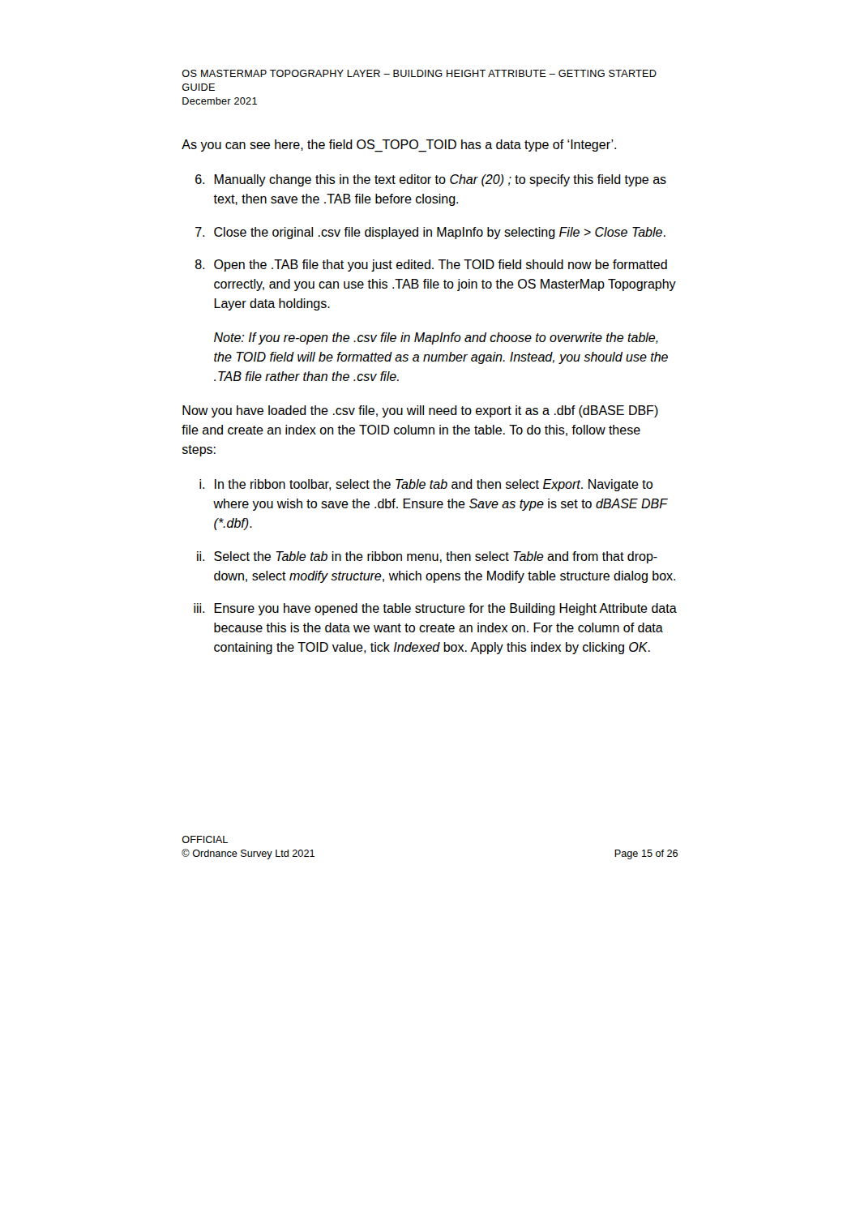OS MasterMap Topography Layer – Building Height Attribute – Getting Started Guide
December 2021
As you can see here, the field OS_TOPO_TOID has a data type of ‘Integer’.
Manually change this in the text editor to Char (20) ; to specify this field type as text, then save the .TAB file before closing.
Close the original .csv file displayed in MapInfo by selecting File > Close Table.
Open the .TAB file that you just edited. The TOID field should now be formatted correctly, and you can use this .TAB file to join to the OS MasterMap Topography Layer data holdings.
Note: If you re-open the .csv file in MapInfo and choose to overwrite the table, the TOID field will be formatted as a number again. Instead, you should use the .TAB file rather than the .csv file.
Now you have loaded the .csv file, you will need to export it as a .dbf (dBASE DBF) file and create an index on the TOID column in the table. To do this, follow these steps:
In the ribbon toolbar, select the Table tab and then select Export. Navigate to where you wish to save the .dbf. Ensure the Save as type is set to dBASE DBF (*.dbf).
Select the Table tab in the ribbon menu, then select Table and from that drop-down, select modify structure, which opens the Modify table structure dialog box.
Ensure you have opened the table structure for the Building Height Attribute data because this is the data we want to create an index on. For the column of data containing the TOID value, tick Indexed box. Apply this index by clicking OK.
OFFICIAL
© Ordnance Survey Ltd 2021
Page 15 of 26